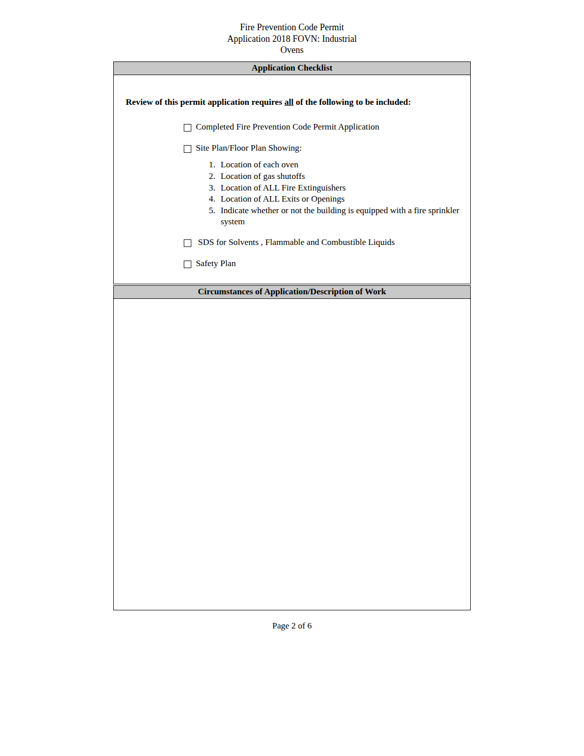Fire Prevention Code Permit
Application 2018 FOVN: Industrial
Ovens
| Application Checklist |
| Review of this permit application requires all of the following to be included: Completed Fire Prevention Code Permit Application Site Plan/Floor Plan Showing: Location of each oven Location of gas shutoffs Location of ALL Fire Extinguishers Location of ALL Exits or Openings Indicate whether or not the building is equipped with a fire sprinkler system SDS for Solvents , Flammable and Combustible Liquids Safety Plan |
| Circumstances of Application/Description of Work |
Page 2 of 6